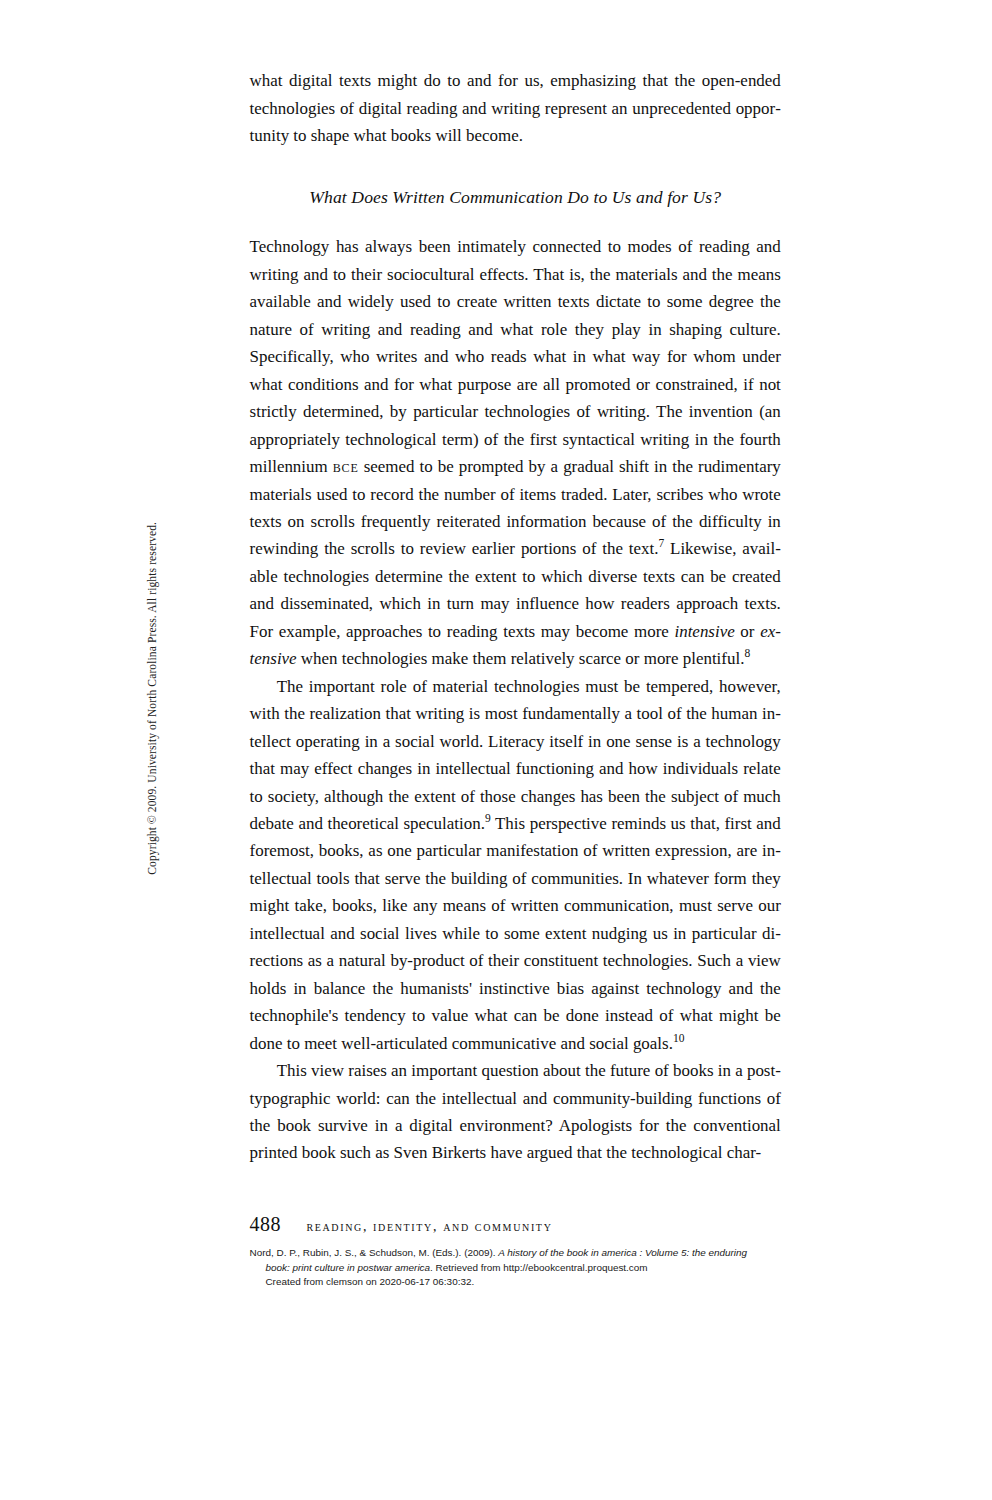Copyright © 2009. University of North Carolina Press. All rights reserved.
what digital texts might do to and for us, emphasizing that the open-ended technologies of digital reading and writing represent an unprecedented opportunity to shape what books will become.
What Does Written Communication Do to Us and for Us?
Technology has always been intimately connected to modes of reading and writing and to their sociocultural effects. That is, the materials and the means available and widely used to create written texts dictate to some degree the nature of writing and reading and what role they play in shaping culture. Specifically, who writes and who reads what in what way for whom under what conditions and for what purpose are all promoted or constrained, if not strictly determined, by particular technologies of writing. The invention (an appropriately technological term) of the first syntactical writing in the fourth millennium bce seemed to be prompted by a gradual shift in the rudimentary materials used to record the number of items traded. Later, scribes who wrote texts on scrolls frequently reiterated information because of the difficulty in rewinding the scrolls to review earlier portions of the text.7 Likewise, available technologies determine the extent to which diverse texts can be created and disseminated, which in turn may influence how readers approach texts. For example, approaches to reading texts may become more intensive or extensive when technologies make them relatively scarce or more plentiful.8
The important role of material technologies must be tempered, however, with the realization that writing is most fundamentally a tool of the human intellect operating in a social world. Literacy itself in one sense is a technology that may effect changes in intellectual functioning and how individuals relate to society, although the extent of those changes has been the subject of much debate and theoretical speculation.9 This perspective reminds us that, first and foremost, books, as one particular manifestation of written expression, are intellectual tools that serve the building of communities. In whatever form they might take, books, like any means of written communication, must serve our intellectual and social lives while to some extent nudging us in particular directions as a natural by-product of their constituent technologies. Such a view holds in balance the humanists' instinctive bias against technology and the technophile's tendency to value what can be done instead of what might be done to meet well-articulated communicative and social goals.10
This view raises an important question about the future of books in a post-typographic world: can the intellectual and community-building functions of the book survive in a digital environment? Apologists for the conventional printed book such as Sven Birkerts have argued that the technological char-
488 reading, identity, and community
Nord, D. P., Rubin, J. S., & Schudson, M. (Eds.). (2009). A history of the book in america : Volume 5: the enduring book: print culture in postwar america. Retrieved from http://ebookcentral.proquest.com Created from clemson on 2020-06-17 06:30:32.